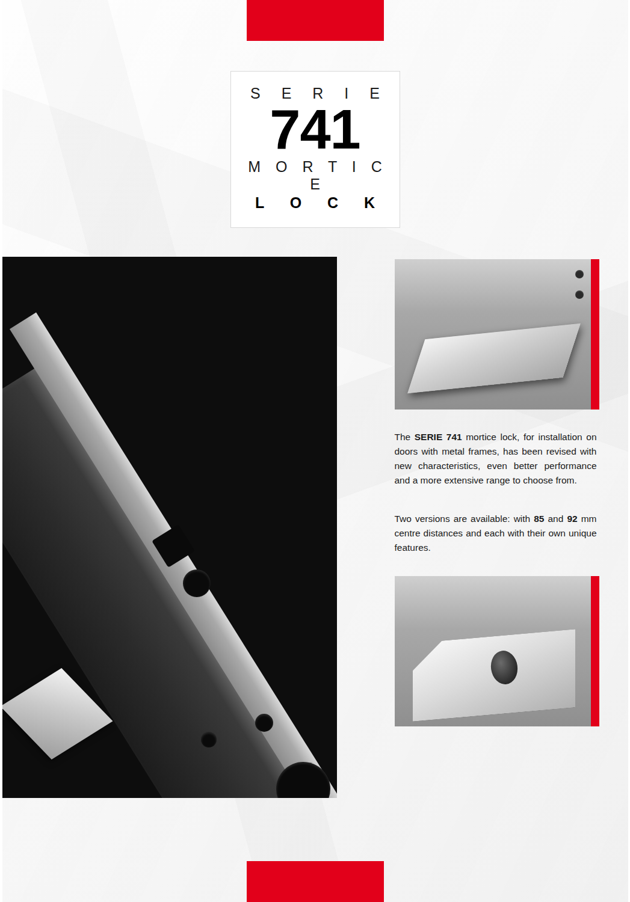S E R I E
741
M O R T I C E
L O C K
The SERIE 741 mortice lock, for installation on doors with metal frames, has been revised with new characteristics, even better performance and a more extensive range to choose from.
Two versions are available: with 85 and 92 mm centre distances and each with their own unique features.